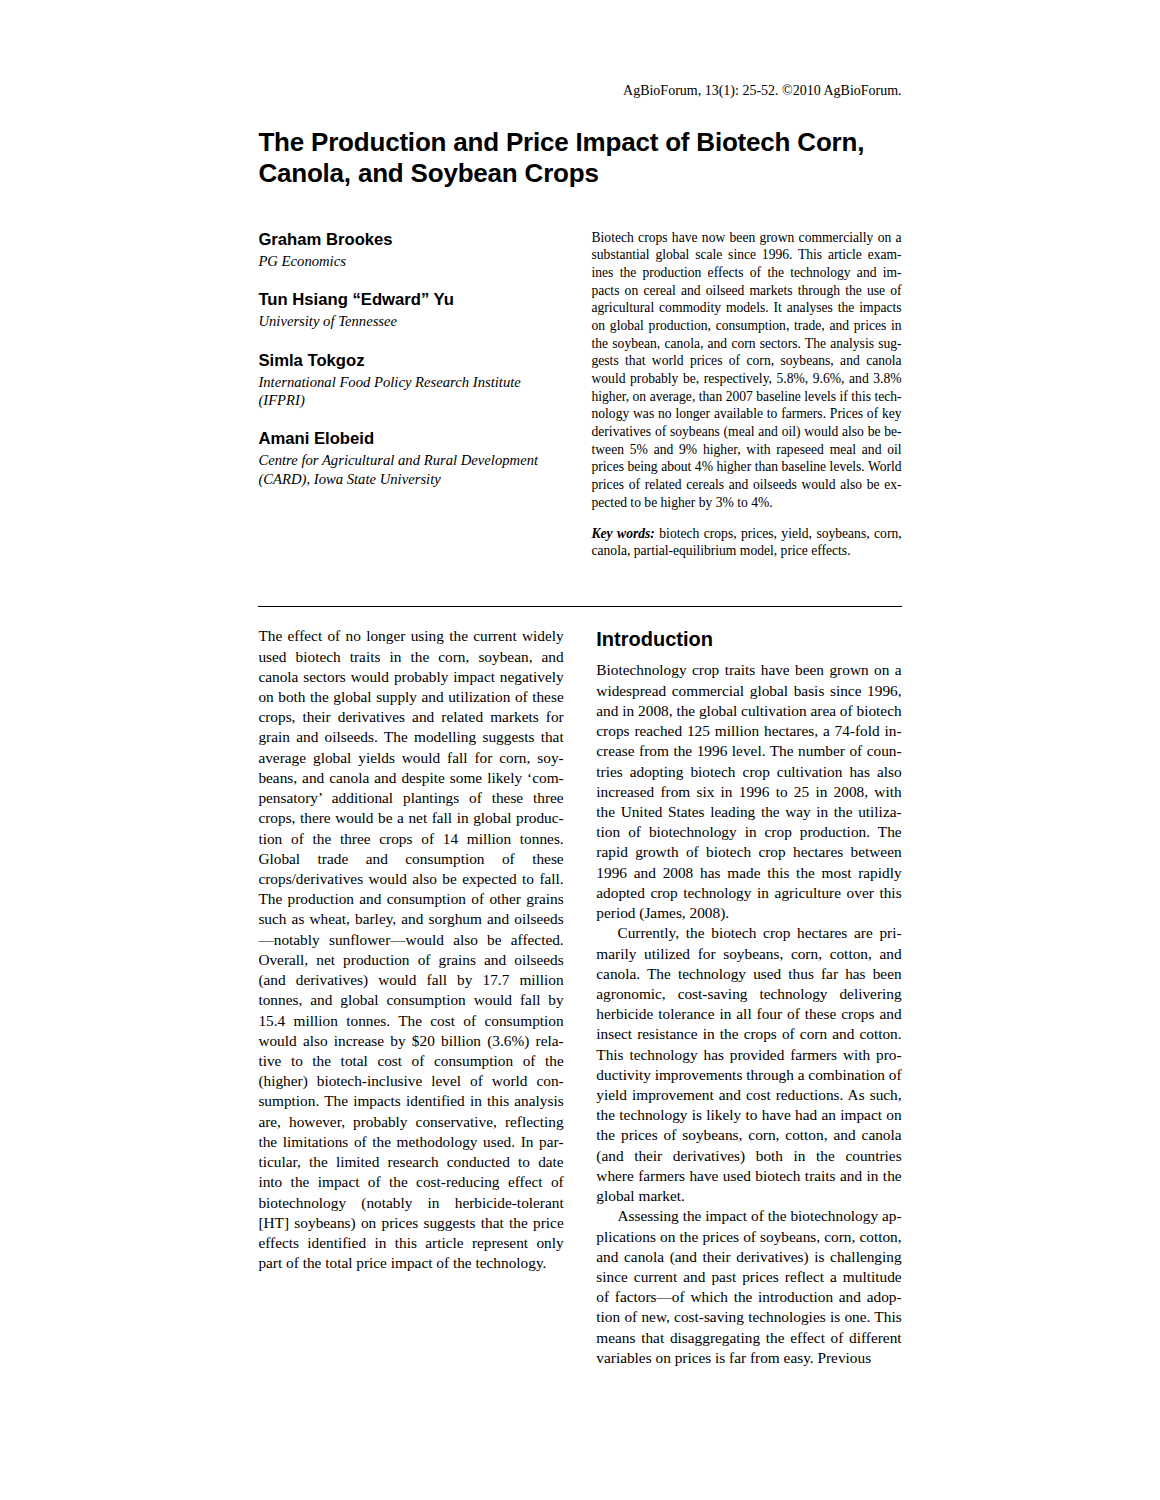AgBioForum, 13(1): 25-52. ©2010 AgBioForum.
The Production and Price Impact of Biotech Corn, Canola, and Soybean Crops
Graham Brookes
PG Economics
Tun Hsiang “Edward” Yu
University of Tennessee
Simla Tokgoz
International Food Policy Research Institute (IFPRI)
Amani Elobeid
Centre for Agricultural and Rural Development (CARD), Iowa State University
Biotech crops have now been grown commercially on a substantial global scale since 1996. This article examines the production effects of the technology and impacts on cereal and oilseed markets through the use of agricultural commodity models. It analyses the impacts on global production, consumption, trade, and prices in the soybean, canola, and corn sectors. The analysis suggests that world prices of corn, soybeans, and canola would probably be, respectively, 5.8%, 9.6%, and 3.8% higher, on average, than 2007 baseline levels if this technology was no longer available to farmers. Prices of key derivatives of soybeans (meal and oil) would also be between 5% and 9% higher, with rapeseed meal and oil prices being about 4% higher than baseline levels. World prices of related cereals and oilseeds would also be expected to be higher by 3% to 4%.
Key words: biotech crops, prices, yield, soybeans, corn, canola, partial-equilibrium model, price effects.
The effect of no longer using the current widely used biotech traits in the corn, soybean, and canola sectors would probably impact negatively on both the global supply and utilization of these crops, their derivatives and related markets for grain and oilseeds. The modelling suggests that average global yields would fall for corn, soybeans, and canola and despite some likely ‘compensatory’ additional plantings of these three crops, there would be a net fall in global production of the three crops of 14 million tonnes. Global trade and consumption of these crops/derivatives would also be expected to fall. The production and consumption of other grains such as wheat, barley, and sorghum and oilseeds—notably sunflower—would also be affected. Overall, net production of grains and oilseeds (and derivatives) would fall by 17.7 million tonnes, and global consumption would fall by 15.4 million tonnes. The cost of consumption would also increase by $20 billion (3.6%) relative to the total cost of consumption of the (higher) biotech-inclusive level of world consumption. The impacts identified in this analysis are, however, probably conservative, reflecting the limitations of the methodology used. In particular, the limited research conducted to date into the impact of the cost-reducing effect of biotechnology (notably in herbicide-tolerant [HT] soybeans) on prices suggests that the price effects identified in this article represent only part of the total price impact of the technology.
Introduction
Biotechnology crop traits have been grown on a widespread commercial global basis since 1996, and in 2008, the global cultivation area of biotech crops reached 125 million hectares, a 74-fold increase from the 1996 level. The number of countries adopting biotech crop cultivation has also increased from six in 1996 to 25 in 2008, with the United States leading the way in the utilization of biotechnology in crop production. The rapid growth of biotech crop hectares between 1996 and 2008 has made this the most rapidly adopted crop technology in agriculture over this period (James, 2008).
Currently, the biotech crop hectares are primarily utilized for soybeans, corn, cotton, and canola. The technology used thus far has been agronomic, cost-saving technology delivering herbicide tolerance in all four of these crops and insect resistance in the crops of corn and cotton. This technology has provided farmers with productivity improvements through a combination of yield improvement and cost reductions. As such, the technology is likely to have had an impact on the prices of soybeans, corn, cotton, and canola (and their derivatives) both in the countries where farmers have used biotech traits and in the global market.
Assessing the impact of the biotechnology applications on the prices of soybeans, corn, cotton, and canola (and their derivatives) is challenging since current and past prices reflect a multitude of factors—of which the introduction and adoption of new, cost-saving technologies is one. This means that disaggregating the effect of different variables on prices is far from easy. Previous